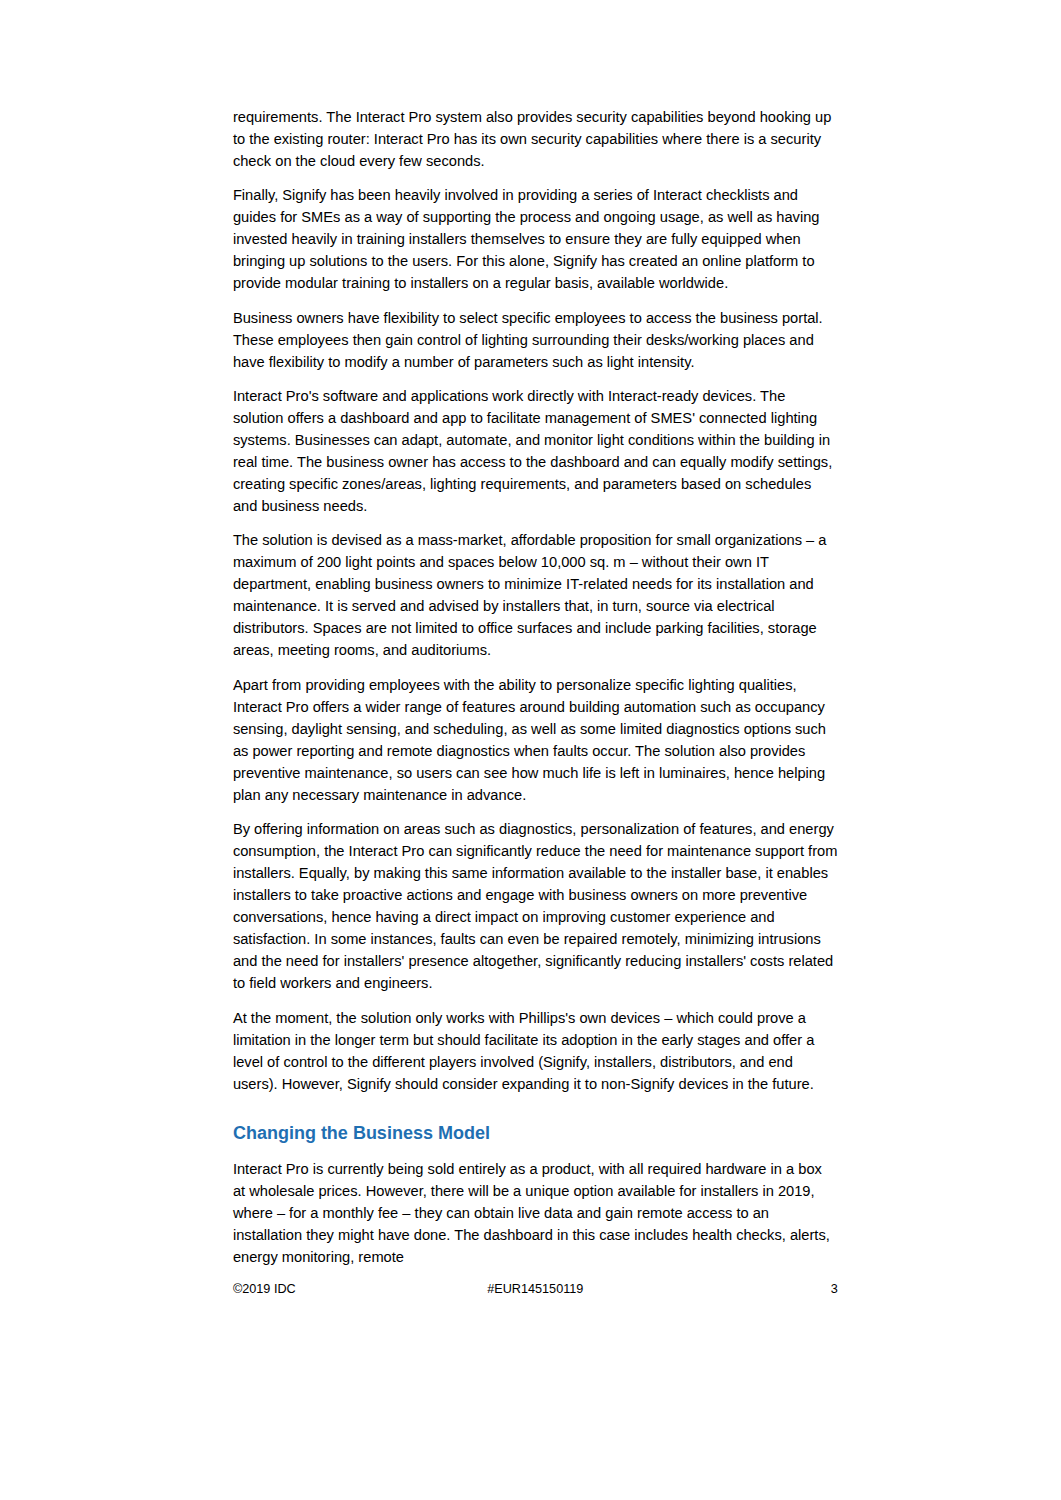requirements. The Interact Pro system also provides security capabilities beyond hooking up to the existing router: Interact Pro has its own security capabilities where there is a security check on the cloud every few seconds.
Finally, Signify has been heavily involved in providing a series of Interact checklists and guides for SMEs as a way of supporting the process and ongoing usage, as well as having invested heavily in training installers themselves to ensure they are fully equipped when bringing up solutions to the users. For this alone, Signify has created an online platform to provide modular training to installers on a regular basis, available worldwide.
Business owners have flexibility to select specific employees to access the business portal. These employees then gain control of lighting surrounding their desks/working places and have flexibility to modify a number of parameters such as light intensity.
Interact Pro's software and applications work directly with Interact-ready devices. The solution offers a dashboard and app to facilitate management of SMES' connected lighting systems. Businesses can adapt, automate, and monitor light conditions within the building in real time. The business owner has access to the dashboard and can equally modify settings, creating specific zones/areas, lighting requirements, and parameters based on schedules and business needs.
The solution is devised as a mass-market, affordable proposition for small organizations – a maximum of 200 light points and spaces below 10,000 sq. m – without their own IT department, enabling business owners to minimize IT-related needs for its installation and maintenance. It is served and advised by installers that, in turn, source via electrical distributors. Spaces are not limited to office surfaces and include parking facilities, storage areas, meeting rooms, and auditoriums.
Apart from providing employees with the ability to personalize specific lighting qualities, Interact Pro offers a wider range of features around building automation such as occupancy sensing, daylight sensing, and scheduling, as well as some limited diagnostics options such as power reporting and remote diagnostics when faults occur. The solution also provides preventive maintenance, so users can see how much life is left in luminaires, hence helping plan any necessary maintenance in advance.
By offering information on areas such as diagnostics, personalization of features, and energy consumption, the Interact Pro can significantly reduce the need for maintenance support from installers. Equally, by making this same information available to the installer base, it enables installers to take proactive actions and engage with business owners on more preventive conversations, hence having a direct impact on improving customer experience and satisfaction. In some instances, faults can even be repaired remotely, minimizing intrusions and the need for installers' presence altogether, significantly reducing installers' costs related to field workers and engineers.
At the moment, the solution only works with Phillips's own devices – which could prove a limitation in the longer term but should facilitate its adoption in the early stages and offer a level of control to the different players involved (Signify, installers, distributors, and end users). However, Signify should consider expanding it to non-Signify devices in the future.
Changing the Business Model
Interact Pro is currently being sold entirely as a product, with all required hardware in a box at wholesale prices. However, there will be a unique option available for installers in 2019, where – for a monthly fee – they can obtain live data and gain remote access to an installation they might have done. The dashboard in this case includes health checks, alerts, energy monitoring, remote
| ©2019 IDC | #EUR145150119 | 3 |